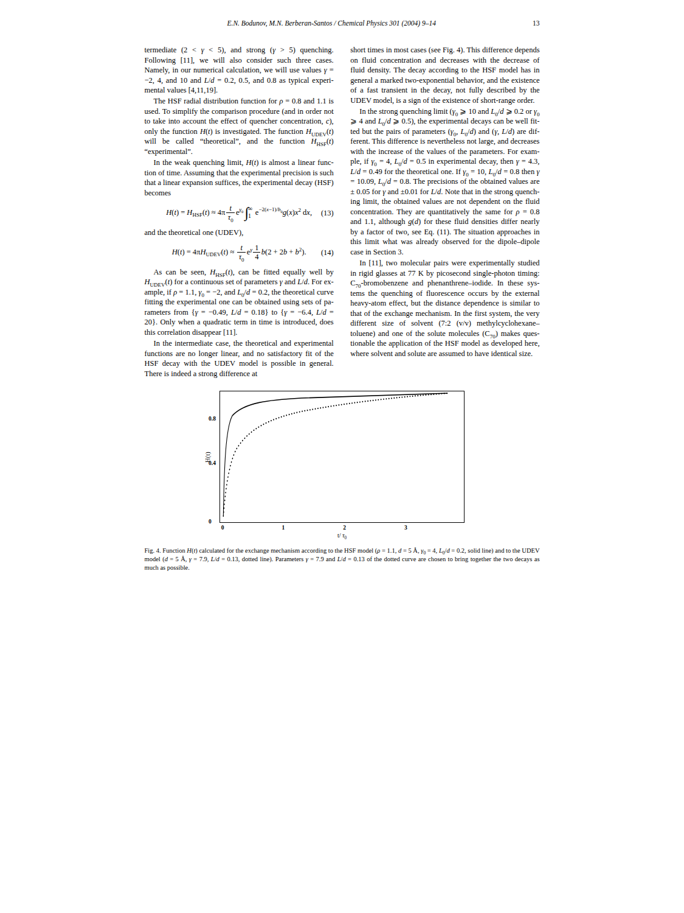E.N. Bodunov, M.N. Berberan-Santos / Chemical Physics 301 (2004) 9–14 13
termediate (2 < γ < 5), and strong (γ > 5) quenching. Following [11], we will also consider such three cases. Namely, in our numerical calculation, we will use values γ = −2, 4, and 10 and L/d = 0.2, 0.5, and 0.8 as typical experimental values [4,11,19].
The HSF radial distribution function for ρ = 0.8 and 1.1 is used. To simplify the comparison procedure (and in order not to take into account the effect of quencher concentration, c), only the function H(t) is investigated. The function HUDEV(t) will be called “theoretical”, and the function HHSF(t) “experimental”.
In the weak quenching limit, H(t) is almost a linear function of time. Assuming that the experimental precision is such that a linear expansion suffices, the experimental decay (HSF) becomes
H(t) = HHSF(t) ≈ 4πtτ0eγ0∫∞1e−2(x−1)/b0g(x)x2 dx, (13)
and the theoretical one (UDEV),
H(t) = 4πHUDEV(t) ≈ tτ0eγ14 b(2 + 2b + b2). (14)
As can be seen, HHSF(t), can be fitted equally well by HUDEV(t) for a continuous set of parameters γ and L/d. For example, if ρ = 1.1, γ0 = −2, and L0/d = 0.2, the theoretical curve fitting the experimental one can be obtained using sets of parameters from {γ = −0.49, L/d = 0.18} to {γ = −6.4, L/d = 20}. Only when a quadratic term in time is introduced, does this correlation disappear [11].
In the intermediate case, the theoretical and experimental functions are no longer linear, and no satisfactory fit of the HSF decay with the UDEV model is possible in general. There is indeed a strong difference at
short times in most cases (see Fig. 4). This difference depends on fluid concentration and decreases with the decrease of fluid density. The decay according to the HSF model has in general a marked two-exponential behavior, and the existence of a fast transient in the decay, not fully described by the UDEV model, is a sign of the existence of short-range order.
In the strong quenching limit (γ0 ⩾ 10 and L0/d ⩾ 0.2 or γ0 ⩾ 4 and L0/d ⩾ 0.5), the experimental decays can be well fitted but the pairs of parameters (γ0, L0/d) and (γ, L/d) are different. This difference is nevertheless not large, and decreases with the increase of the values of the parameters. For example, if γ0 = 4, L0/d = 0.5 in experimental decay, then γ = 4.3, L/d = 0.49 for the theoretical one. If γ0 = 10, L0/d = 0.8 then γ = 10.09, L0/d = 0.8. The precisions of the obtained values are ± 0.05 for γ and ±0.01 for L/d. Note that in the strong quenching limit, the obtained values are not dependent on the fluid concentration. They are quantitatively the same for ρ = 0.8 and 1.1, although g(d) for these fluid densities differ nearly by a factor of two, see Eq. (11). The situation approaches in this limit what was already observed for the dipole–dipole case in Section 3.
In [11], two molecular pairs were experimentally studied in rigid glasses at 77 K by picosecond single-photon timing: C70-bromobenzene and phenanthrene–iodide. In these systems the quenching of fluorescence occurs by the external heavy-atom effect, but the distance dependence is similar to that of the exchange mechanism. In the first system, the very different size of solvent (7:2 (v/v) methylcyclohexane–toluene) and one of the solute molecules (C70) makes questionable the application of the HSF model as developed here, where solvent and solute are assumed to have identical size.
H(t) 0.8 0.4 0
0 1 2 3
t/ τ0
Fig. 4. Function H(t) calculated for the exchange mechanism according to the HSF model (ρ = 1.1, d = 5 Å, γ0 = 4, L0/d = 0.2, solid line) and to the UDEV model (d = 5 Å, γ = 7.9, L/d = 0.13, dotted line). Parameters γ = 7.9 and L/d = 0.13 of the dotted curve are chosen to bring together the two decays as much as possible.